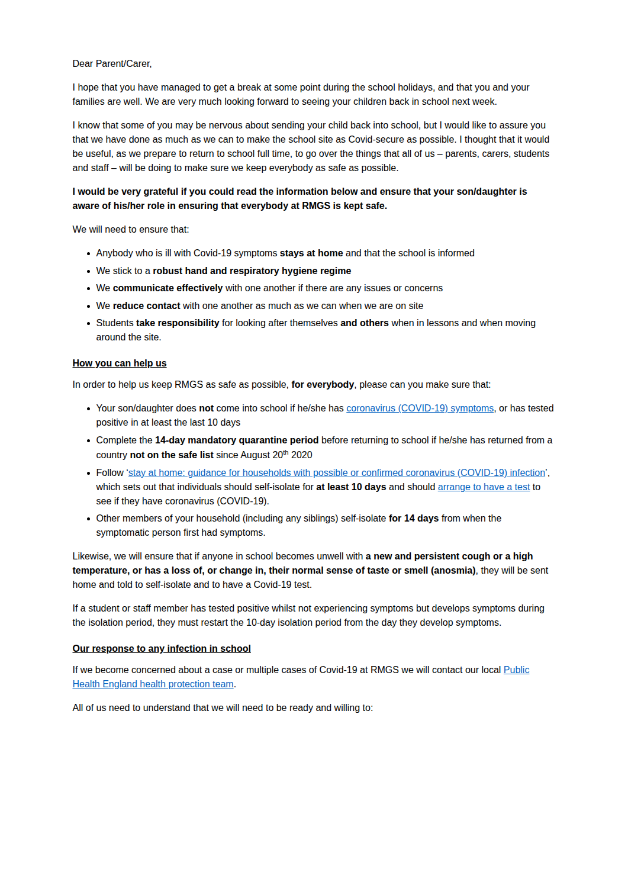Dear Parent/Carer,
I hope that you have managed to get a break at some point during the school holidays, and that you and your families are well. We are very much looking forward to seeing your children back in school next week.
I know that some of you may be nervous about sending your child back into school, but I would like to assure you that we have done as much as we can to make the school site as Covid-secure as possible. I thought that it would be useful, as we prepare to return to school full time, to go over the things that all of us – parents, carers, students and staff – will be doing to make sure we keep everybody as safe as possible.
I would be very grateful if you could read the information below and ensure that your son/daughter is aware of his/her role in ensuring that everybody at RMGS is kept safe.
We will need to ensure that:
Anybody who is ill with Covid-19 symptoms stays at home and that the school is informed
We stick to a robust hand and respiratory hygiene regime
We communicate effectively with one another if there are any issues or concerns
We reduce contact with one another as much as we can when we are on site
Students take responsibility for looking after themselves and others when in lessons and when moving around the site.
How you can help us
In order to help us keep RMGS as safe as possible, for everybody, please can you make sure that:
Your son/daughter does not come into school if he/she has coronavirus (COVID-19) symptoms, or has tested positive in at least the last 10 days
Complete the 14-day mandatory quarantine period before returning to school if he/she has returned from a country not on the safe list since August 20th 2020
Follow ‘stay at home: guidance for households with possible or confirmed coronavirus (COVID-19) infection’, which sets out that individuals should self-isolate for at least 10 days and should arrange to have a test to see if they have coronavirus (COVID-19).
Other members of your household (including any siblings) self-isolate for 14 days from when the symptomatic person first had symptoms.
Likewise, we will ensure that if anyone in school becomes unwell with a new and persistent cough or a high temperature, or has a loss of, or change in, their normal sense of taste or smell (anosmia), they will be sent home and told to self-isolate and to have a Covid-19 test.
If a student or staff member has tested positive whilst not experiencing symptoms but develops symptoms during the isolation period, they must restart the 10-day isolation period from the day they develop symptoms.
Our response to any infection in school
If we become concerned about a case or multiple cases of Covid-19 at RMGS we will contact our local Public Health England health protection team.
All of us need to understand that we will need to be ready and willing to: